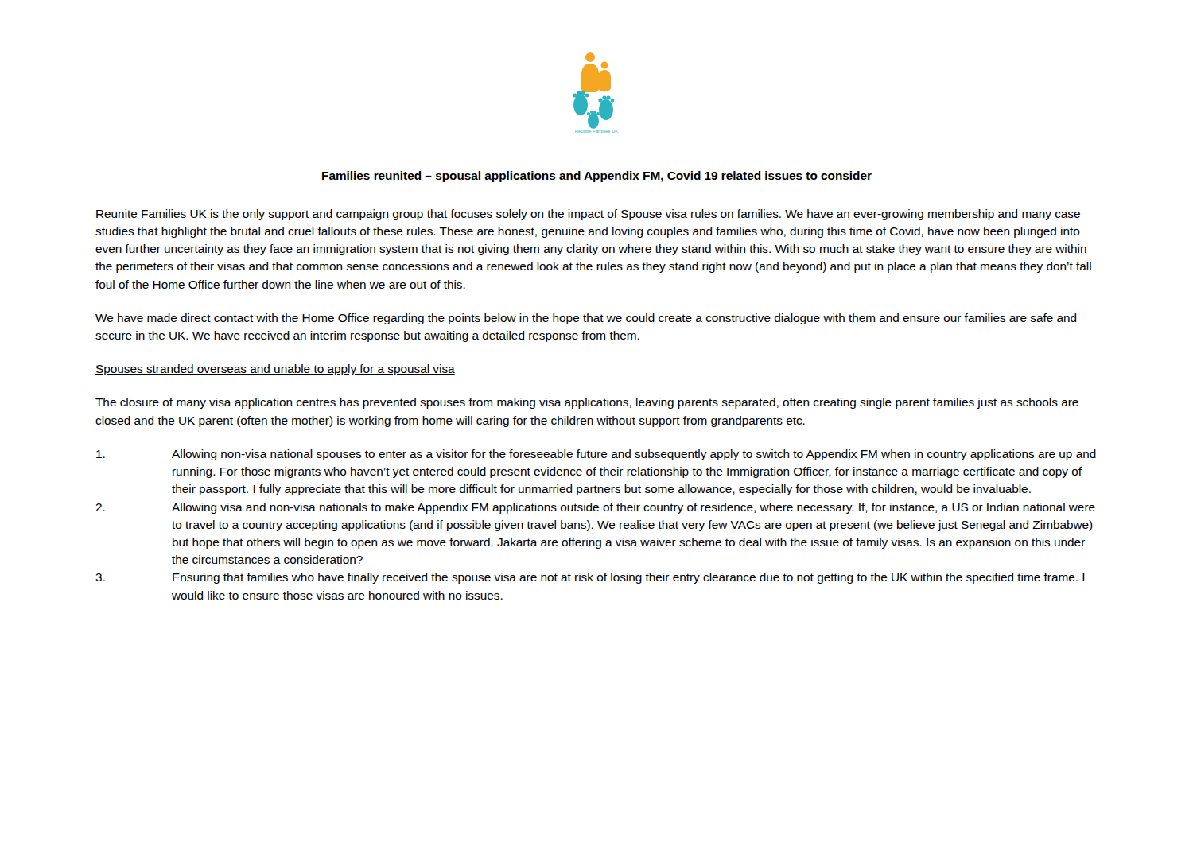Reunite Families UK
Families reunited – spousal applications and Appendix FM, Covid 19 related issues to consider
Reunite Families UK is the only support and campaign group that focuses solely on the impact of Spouse visa rules on families. We have an ever-growing membership and many case studies that highlight the brutal and cruel fallouts of these rules. These are honest, genuine and loving couples and families who, during this time of Covid, have now been plunged into even further uncertainty as they face an immigration system that is not giving them any clarity on where they stand within this. With so much at stake they want to ensure they are within the perimeters of their visas and that common sense concessions and a renewed look at the rules as they stand right now (and beyond) and put in place a plan that means they don’t fall foul of the Home Office further down the line when we are out of this.
We have made direct contact with the Home Office regarding the points below in the hope that we could create a constructive dialogue with them and ensure our families are safe and secure in the UK. We have received an interim response but awaiting a detailed response from them.
Spouses stranded overseas and unable to apply for a spousal visa
The closure of many visa application centres has prevented spouses from making visa applications, leaving parents separated, often creating single parent families just as schools are closed and the UK parent (often the mother) is working from home will caring for the children without support from grandparents etc.
1. Allowing non-visa national spouses to enter as a visitor for the foreseeable future and subsequently apply to switch to Appendix FM when in country applications are up and running. For those migrants who haven’t yet entered could present evidence of their relationship to the Immigration Officer, for instance a marriage certificate and copy of their passport. I fully appreciate that this will be more difficult for unmarried partners but some allowance, especially for those with children, would be invaluable.
2. Allowing visa and non-visa nationals to make Appendix FM applications outside of their country of residence, where necessary. If, for instance, a US or Indian national were to travel to a country accepting applications (and if possible given travel bans). We realise that very few VACs are open at present (we believe just Senegal and Zimbabwe) but hope that others will begin to open as we move forward. Jakarta are offering a visa waiver scheme to deal with the issue of family visas. Is an expansion on this under the circumstances a consideration?
3. Ensuring that families who have finally received the spouse visa are not at risk of losing their entry clearance due to not getting to the UK within the specified time frame. I would like to ensure those visas are honoured with no issues.